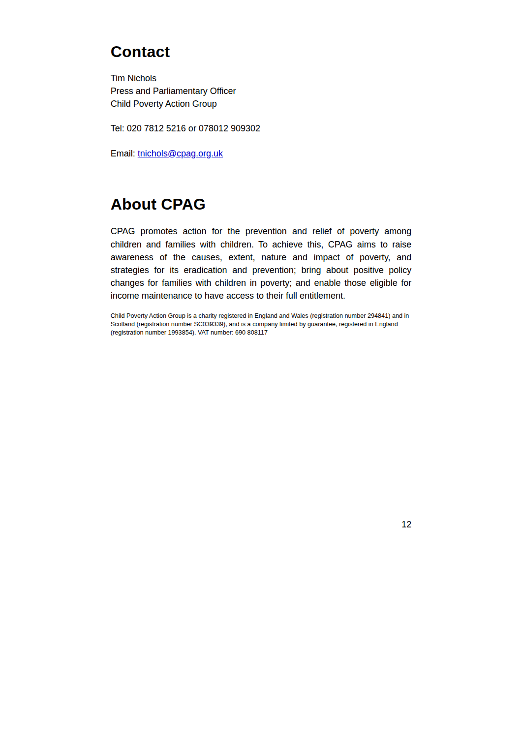Contact
Tim Nichols
Press and Parliamentary Officer
Child Poverty Action Group
Tel: 020 7812 5216 or 078012 909302
Email: tnichols@cpag.org.uk
About CPAG
CPAG promotes action for the prevention and relief of poverty among children and families with children. To achieve this, CPAG aims to raise awareness of the causes, extent, nature and impact of poverty, and strategies for its eradication and prevention; bring about positive policy changes for families with children in poverty; and enable those eligible for income maintenance to have access to their full entitlement.
Child Poverty Action Group is a charity registered in England and Wales (registration number 294841) and in Scotland (registration number SC039339), and is a company limited by guarantee, registered in England (registration number 1993854). VAT number: 690 808117
12